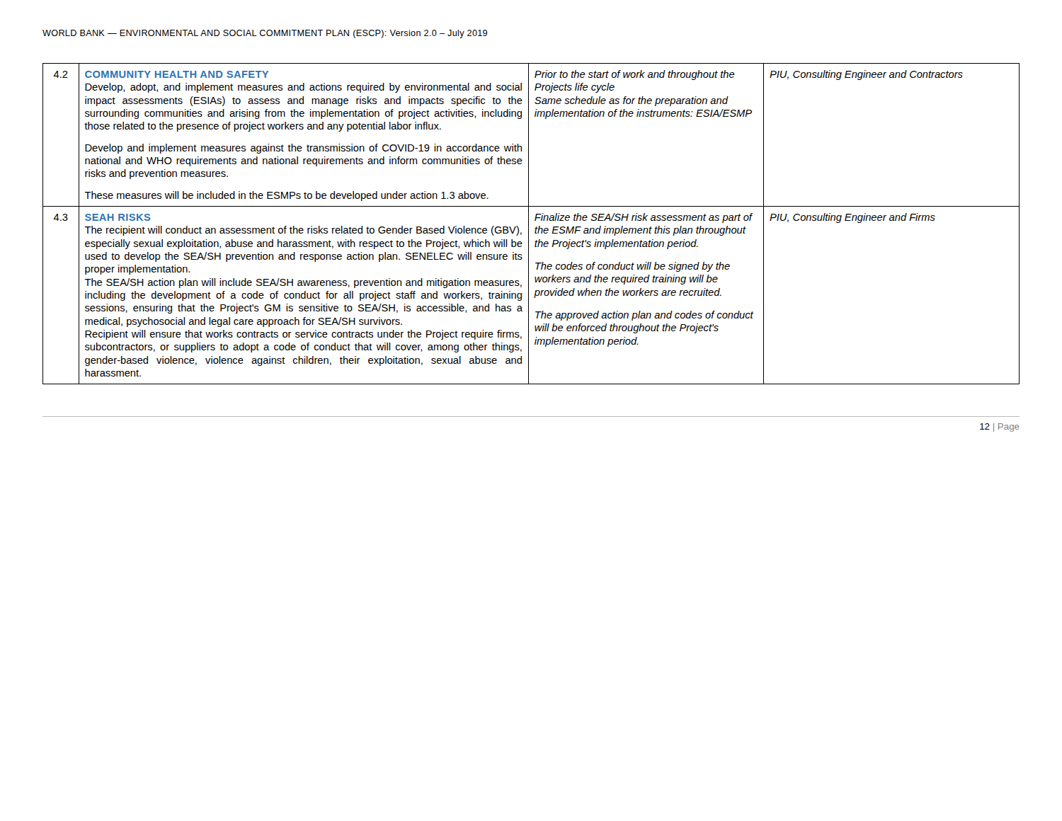WORLD BANK — ENVIRONMENTAL AND SOCIAL COMMITMENT PLAN (ESCP): Version 2.0 – July 2019
| 4.2 | COMMUNITY HEALTH AND SAFETY Develop, adopt, and implement measures and actions required by environmental and social impact assessments (ESIAs) to assess and manage risks and impacts specific to the surrounding communities and arising from the implementation of project activities, including those related to the presence of project workers and any potential labor influx. Develop and implement measures against the transmission of COVID-19 in accordance with national and WHO requirements and national requirements and inform communities of these risks and prevention measures. These measures will be included in the ESMPs to be developed under action 1.3 above. | Prior to the start of work and throughout the Projects life cycle Same schedule as for the preparation and implementation of the instruments: ESIA/ESMP | PIU, Consulting Engineer and Contractors |
| 4.3 | SEAH RISKS The recipient will conduct an assessment of the risks related to Gender Based Violence (GBV), especially sexual exploitation, abuse and harassment, with respect to the Project, which will be used to develop the SEA/SH prevention and response action plan. SENELEC will ensure its proper implementation. The SEA/SH action plan will include SEA/SH awareness, prevention and mitigation measures, including the development of a code of conduct for all project staff and workers, training sessions, ensuring that the Project's GM is sensitive to SEA/SH, is accessible, and has a medical, psychosocial and legal care approach for SEA/SH survivors. Recipient will ensure that works contracts or service contracts under the Project require firms, subcontractors, or suppliers to adopt a code of conduct that will cover, among other things, gender-based violence, violence against children, their exploitation, sexual abuse and harassment. | Finalize the SEA/SH risk assessment as part of the ESMF and implement this plan throughout the Project's implementation period. The codes of conduct will be signed by the workers and the required training will be provided when the workers are recruited. The approved action plan and codes of conduct will be enforced throughout the Project's implementation period. | PIU, Consulting Engineer and Firms |
12 | Page